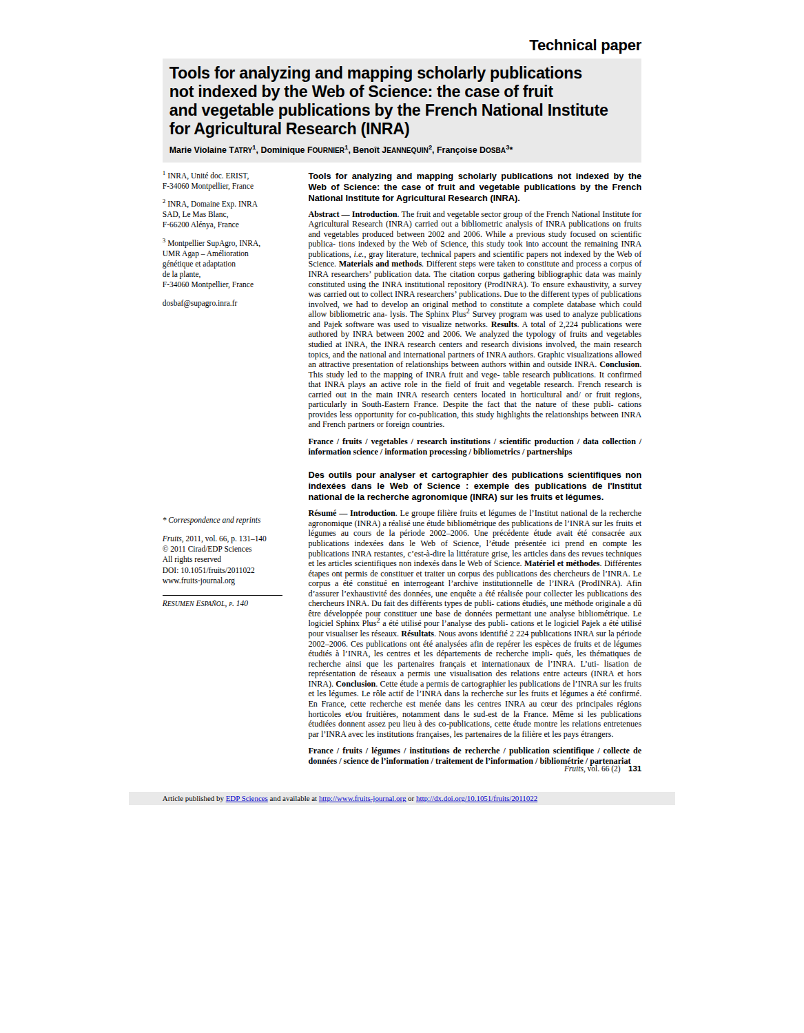Technical paper
Tools for analyzing and mapping scholarly publications
not indexed by the Web of Science: the case of fruit
and vegetable publications by the French National Institute
for Agricultural Research (INRA)
Marie Violaine TATRY1, Dominique FOURNIER1, Benoît JEANNEQUIN2, Françoise DOSBA3*
1 INRA, Unité doc. ERIST,
F-34060 Montpellier, France
2 INRA, Domaine Exp. INRA
SAD, Le Mas Blanc,
F-66200 Alénya, France
3 Montpellier SupAgro, INRA,
UMR Agap – Amélioration
génétique et adaptation
de la plante,
F-34060 Montpellier, France
dosbaf@supagro.inra.fr
* Correspondence and reprints
Fruits, 2011, vol. 66, p. 131–140
© 2011 Cirad/EDP Sciences
All rights reserved
DOI: 10.1051/fruits/2011022
www.fruits-journal.org
RESUMEN ESPAÑOL, p. 140
Tools for analyzing and mapping scholarly publications not indexed by the Web of Science: the case of fruit and vegetable publications by the French National Institute for Agricultural Research (INRA).
Abstract — Introduction. The fruit and vegetable sector group of the French National Institute for Agricultural Research (INRA) carried out a bibliometric analysis of INRA publications on fruits and vegetables produced between 2002 and 2006. While a previous study focused on scientific publica- tions indexed by the Web of Science, this study took into account the remaining INRA publications, i.e., gray literature, technical papers and scientific papers not indexed by the Web of Science. Materials and methods. Different steps were taken to constitute and process a corpus of INRA researchers’ publication data. The citation corpus gathering bibliographic data was mainly constituted using the INRA institutional repository (ProdINRA). To ensure exhaustivity, a survey was carried out to collect INRA researchers’ publications. Due to the different types of publications involved, we had to develop an original method to constitute a complete database which could allow bibliometric ana- lysis. The Sphinx Plus2 Survey program was used to analyze publications and Pajek software was used to visualize networks. Results. A total of 2,224 publications were authored by INRA between 2002 and 2006. We analyzed the typology of fruits and vegetables studied at INRA, the INRA research centers and research divisions involved, the main research topics, and the national and international partners of INRA authors. Graphic visualizations allowed an attractive presentation of relationships between authors within and outside INRA. Conclusion. This study led to the mapping of INRA fruit and vege- table research publications. It confirmed that INRA plays an active role in the field of fruit and vegetable research. French research is carried out in the main INRA research centers located in horticultural and/ or fruit regions, particularly in South-Eastern France. Despite the fact that the nature of these publi- cations provides less opportunity for co-publication, this study highlights the relationships between INRA and French partners or foreign countries.
France / fruits / vegetables / research institutions / scientific production / data collection / information science / information processing / bibliometrics / partnerships
Des outils pour analyser et cartographier des publications scientifiques non indexées dans le Web of Science : exemple des publications de l'Institut national de la recherche agronomique (INRA) sur les fruits et légumes.
Résumé — Introduction. Le groupe filière fruits et légumes de l’Institut national de la recherche agronomique (INRA) a réalisé une étude bibliométrique des publications de l’INRA sur les fruits et légumes au cours de la période 2002–2006. Une précédente étude avait été consacrée aux publications indexées dans le Web of Science, l’étude présentée ici prend en compte les publications INRA restantes, c’est-à-dire la littérature grise, les articles dans des revues techniques et les articles scientifiques non indexés dans le Web of Science. Matériel et méthodes. Différentes étapes ont permis de constituer et traiter un corpus des publications des chercheurs de l’INRA. Le corpus a été constitué en interrogeant l’archive institutionnelle de l’INRA (ProdINRA). Afin d’assurer l’exhaustivité des données, une enquête a été réalisée pour collecter les publications des chercheurs INRA. Du fait des différents types de publi- cations étudiés, une méthode originale a dû être développée pour constituer une base de données permettant une analyse bibliométrique. Le logiciel Sphinx Plus2 a été utilisé pour l’analyse des publi- cations et le logiciel Pajek a été utilisé pour visualiser les réseaux. Résultats. Nous avons identifié 2 224 publications INRA sur la période 2002–2006. Ces publications ont été analysées afin de repérer les espèces de fruits et de légumes étudiés à l’INRA, les centres et les départements de recherche impli- qués, les thématiques de recherche ainsi que les partenaires français et internationaux de l’INRA. L’uti- lisation de représentation de réseaux a permis une visualisation des relations entre acteurs (INRA et hors INRA). Conclusion. Cette étude a permis de cartographier les publications de l’INRA sur les fruits et les légumes. Le rôle actif de l’INRA dans la recherche sur les fruits et légumes a été confirmé. En France, cette recherche est menée dans les centres INRA au cœur des principales régions horticoles et/ou fruitières, notamment dans le sud-est de la France. Même si les publications étudiées donnent assez peu lieu à des co-publications, cette étude montre les relations entretenues par l’INRA avec les institutions françaises, les partenaires de la filière et les pays étrangers.
France / fruits / légumes / institutions de recherche / publication scientifique / collecte de données / science de l’information / traitement de l’information / bibliométrie / partenariat
Fruits, vol. 66 (2) 131
Article published by EDP Sciences and available at http://www.fruits-journal.org or http://dx.doi.org/10.1051/fruits/2011022